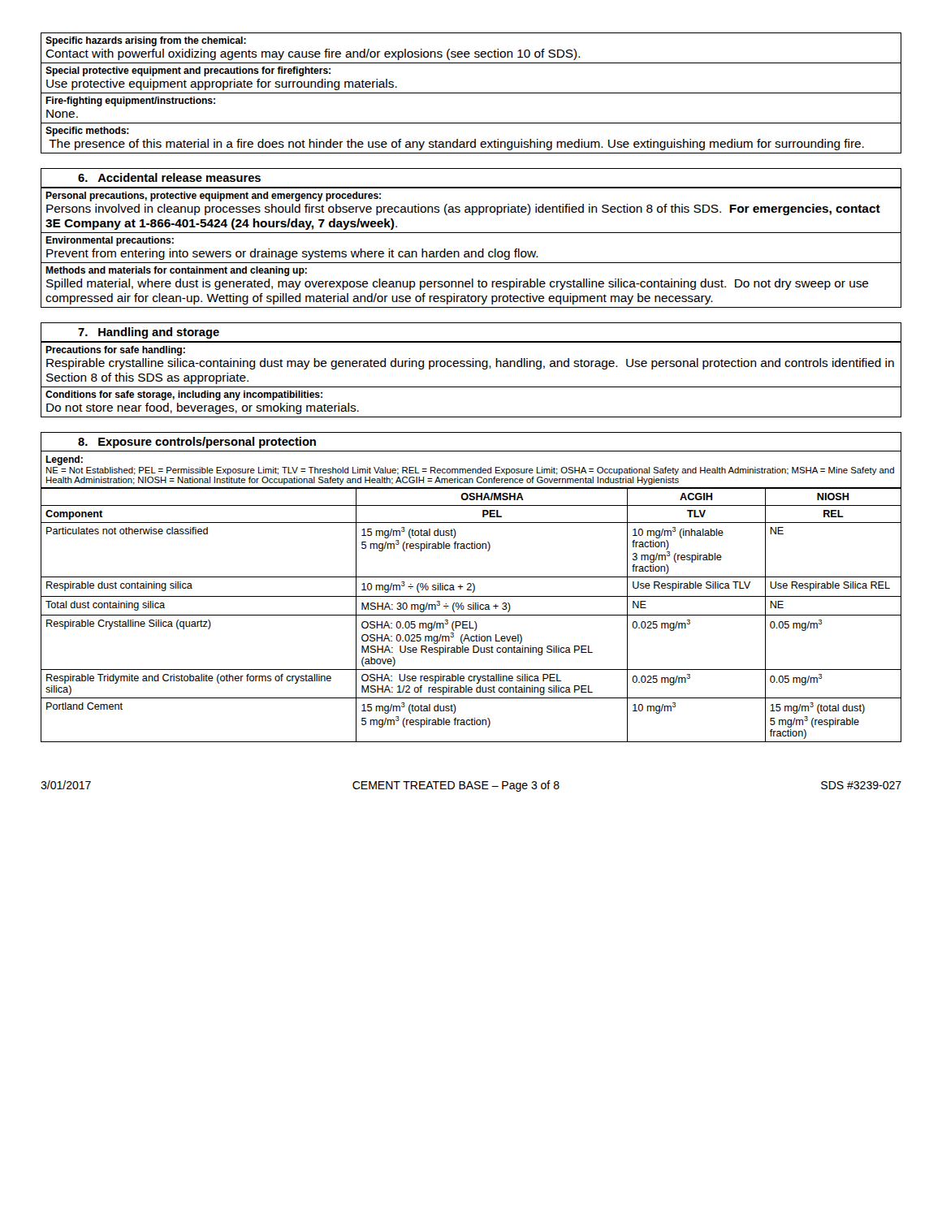| Specific hazards arising from the chemical: Contact with powerful oxidizing agents may cause fire and/or explosions (see section 10 of SDS). |
| Special protective equipment and precautions for firefighters: Use protective equipment appropriate for surrounding materials. |
| Fire-fighting equipment/instructions: None. |
| Specific methods: The presence of this material in a fire does not hinder the use of any standard extinguishing medium. Use extinguishing medium for surrounding fire. |
6. Accidental release measures
| Personal precautions, protective equipment and emergency procedures: Persons involved in cleanup processes should first observe precautions (as appropriate) identified in Section 8 of this SDS. For emergencies, contact 3E Company at 1-866-401-5424 (24 hours/day, 7 days/week) . |
| Environmental precautions: Prevent from entering into sewers or drainage systems where it can harden and clog flow. |
| Methods and materials for containment and cleaning up: Spilled material, where dust is generated, may overexpose cleanup personnel to respirable crystalline silica-containing dust. Do not dry sweep or use compressed air for clean-up. Wetting of spilled material and/or use of respiratory protective equipment may be necessary. |
7. Handling and storage
| Precautions for safe handling: Respirable crystalline silica-containing dust may be generated during processing, handling, and storage. Use personal protection and controls identified in Section 8 of this SDS as appropriate. |
| Conditions for safe storage, including any incompatibilities: Do not store near food, beverages, or smoking materials. |
8. Exposure controls/personal protection
Legend:
NE = Not Established; PEL = Permissible Exposure Limit; TLV = Threshold Limit Value; REL = Recommended Exposure Limit; OSHA = Occupational Safety and Health Administration; MSHA = Mine Safety and Health Administration; NIOSH = National Institute for Occupational Safety and Health; ACGIH = American Conference of Governmental Industrial Hygienists
| | OSHA/MSHA | ACGIH | NIOSH |
| --- | --- | --- | --- |
| Component | PEL | TLV | REL |
| Particulates not otherwise classified | 15 mg/m 3 (total dust) 5 mg/m 3 (respirable fraction) | 10 mg/m 3 (inhalable fraction) 3 mg/m 3 (respirable fraction) | NE |
| Respirable dust containing silica | 10 mg/m 3 ÷ (% silica + 2) | Use Respirable Silica TLV | Use Respirable Silica REL |
| Total dust containing silica | MSHA: 30 mg/m 3 ÷ (% silica + 3) | NE | NE |
| Respirable Crystalline Silica (quartz) | OSHA: 0.05 mg/m 3 (PEL) OSHA: 0.025 mg/m 3 (Action Level) MSHA: Use Respirable Dust containing Silica PEL (above) | 0.025 mg/m 3 | 0.05 mg/m 3 |
| Respirable Tridymite and Cristobalite (other forms of crystalline silica) | OSHA: Use respirable crystalline silica PEL MSHA: 1/2 of respirable dust containing silica PEL | 0.025 mg/m 3 | 0.05 mg/m 3 |
| Portland Cement | 15 mg/m 3 (total dust) 5 mg/m 3 (respirable fraction) | 10 mg/m 3 | 15 mg/m 3 (total dust) 5 mg/m 3 (respirable fraction) |
3/01/2017
CEMENT TREATED BASE – Page 3 of 8
SDS #3239-027